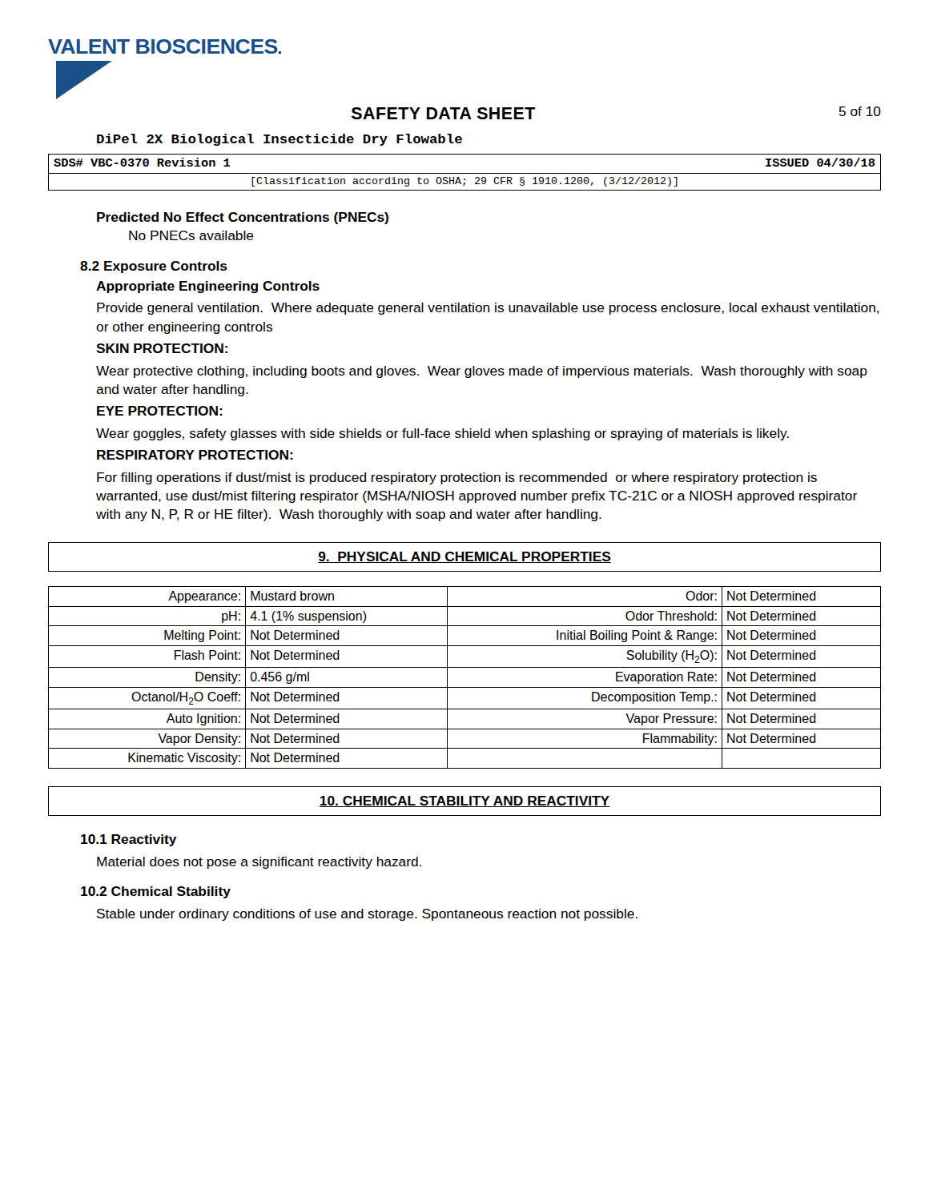VALENT BIOSCIENCES.
SAFETY DATA SHEET 5 of 10
DiPel 2X Biological Insecticide Dry Flowable
| SDS# VBC-0370 Revision 1 | ISSUED 04/30/18 |
| [Classification according to OSHA; 29 CFR § 1910.1200, (3/12/2012)] |
Predicted No Effect Concentrations (PNECs)
No PNECs available
8.2 Exposure Controls
Appropriate Engineering Controls
Provide general ventilation. Where adequate general ventilation is unavailable use process enclosure, local exhaust ventilation, or other engineering controls
SKIN PROTECTION:
Wear protective clothing, including boots and gloves. Wear gloves made of impervious materials. Wash thoroughly with soap and water after handling.
EYE PROTECTION:
Wear goggles, safety glasses with side shields or full-face shield when splashing or spraying of materials is likely.
RESPIRATORY PROTECTION:
For filling operations if dust/mist is produced respiratory protection is recommended or where respiratory protection is warranted, use dust/mist filtering respirator (MSHA/NIOSH approved number prefix TC-21C or a NIOSH approved respirator with any N, P, R or HE filter). Wash thoroughly with soap and water after handling.
9. PHYSICAL AND CHEMICAL PROPERTIES
| Appearance: | Mustard brown | Odor: | Not Determined |
| pH: | 4.1 (1% suspension) | Odor Threshold: | Not Determined |
| Melting Point: | Not Determined | Initial Boiling Point & Range: | Not Determined |
| Flash Point: | Not Determined | Solubility (H 2 O): | Not Determined |
| Density: | 0.456 g/ml | Evaporation Rate: | Not Determined |
| Octanol/H 2 O Coeff: | Not Determined | Decomposition Temp.: | Not Determined |
| Auto Ignition: | Not Determined | Vapor Pressure: | Not Determined |
| Vapor Density: | Not Determined | Flammability: | Not Determined |
| Kinematic Viscosity: | Not Determined | | |
10. CHEMICAL STABILITY AND REACTIVITY
10.1 Reactivity
Material does not pose a significant reactivity hazard.
10.2 Chemical Stability
Stable under ordinary conditions of use and storage. Spontaneous reaction not possible.